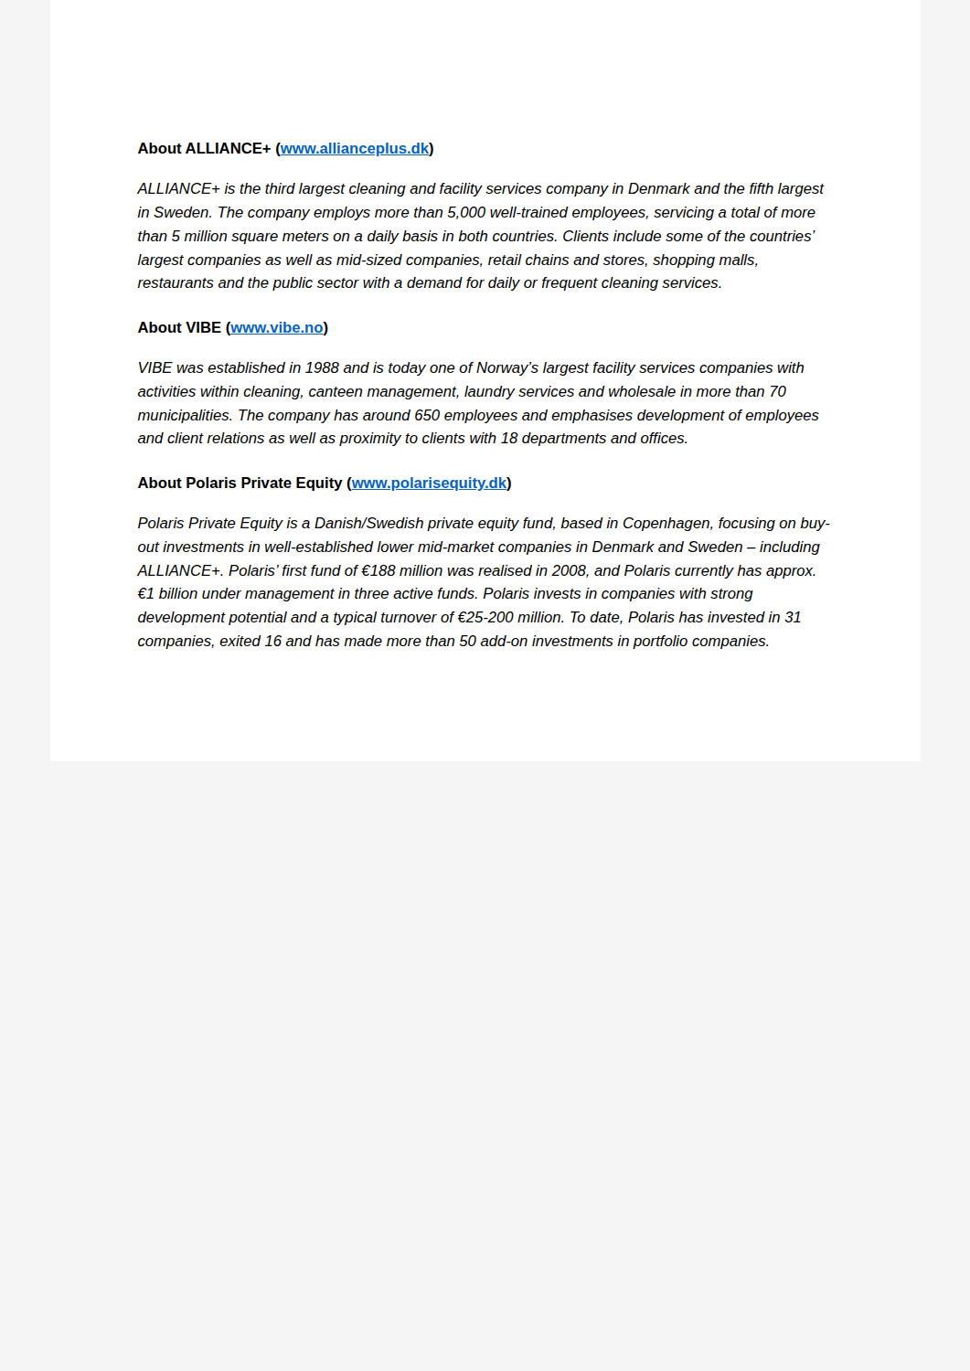About ALLIANCE+ (www.allianceplus.dk)
ALLIANCE+ is the third largest cleaning and facility services company in Denmark and the fifth largest in Sweden. The company employs more than 5,000 well-trained employees, servicing a total of more than 5 million square meters on a daily basis in both countries. Clients include some of the countries’ largest companies as well as mid-sized companies, retail chains and stores, shopping malls, restaurants and the public sector with a demand for daily or frequent cleaning services.
About VIBE (www.vibe.no)
VIBE was established in 1988 and is today one of Norway’s largest facility services companies with activities within cleaning, canteen management, laundry services and wholesale in more than 70 municipalities. The company has around 650 employees and emphasises development of employees and client relations as well as proximity to clients with 18 departments and offices.
About Polaris Private Equity (www.polarisequity.dk)
Polaris Private Equity is a Danish/Swedish private equity fund, based in Copenhagen, focusing on buy-out investments in well-established lower mid-market companies in Denmark and Sweden – including ALLIANCE+. Polaris’ first fund of €188 million was realised in 2008, and Polaris currently has approx. €1 billion under management in three active funds. Polaris invests in companies with strong development potential and a typical turnover of €25-200 million. To date, Polaris has invested in 31 companies, exited 16 and has made more than 50 add-on investments in portfolio companies.